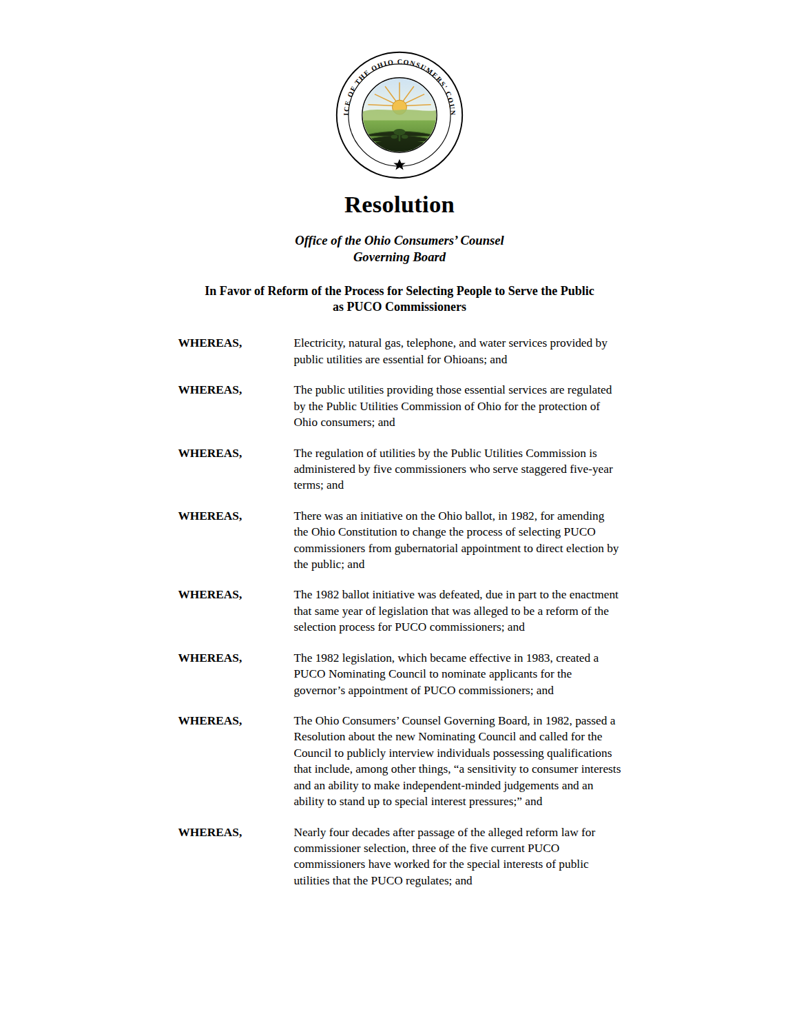OFFICE OF THE OHIO CONSUMERS' COUNSEL
Resolution
Office of the Ohio Consumers’ Counsel
Governing Board
In Favor of Reform of the Process for Selecting People to Serve the Public as PUCO Commissioners
| WHEREAS, | Electricity, natural gas, telephone, and water services provided by public utilities are essential for Ohioans; and |
| WHEREAS, | The public utilities providing those essential services are regulated by the Public Utilities Commission of Ohio for the protection of Ohio consumers; and |
| WHEREAS, | The regulation of utilities by the Public Utilities Commission is administered by five commissioners who serve staggered five-year terms; and |
| WHEREAS, | There was an initiative on the Ohio ballot, in 1982, for amending the Ohio Constitution to change the process of selecting PUCO commissioners from gubernatorial appointment to direct election by the public; and |
| WHEREAS, | The 1982 ballot initiative was defeated, due in part to the enactment that same year of legislation that was alleged to be a reform of the selection process for PUCO commissioners; and |
| WHEREAS, | The 1982 legislation, which became effective in 1983, created a PUCO Nominating Council to nominate applicants for the governor’s appointment of PUCO commissioners; and |
| WHEREAS, | The Ohio Consumers’ Counsel Governing Board, in 1982, passed a Resolution about the new Nominating Council and called for the Council to publicly interview individuals possessing qualifications that include, among other things, “a sensitivity to consumer interests and an ability to make independent-minded judgements and an ability to stand up to special interest pressures;” and |
| WHEREAS, | Nearly four decades after passage of the alleged reform law for commissioner selection, three of the five current PUCO commissioners have worked for the special interests of public utilities that the PUCO regulates; and |